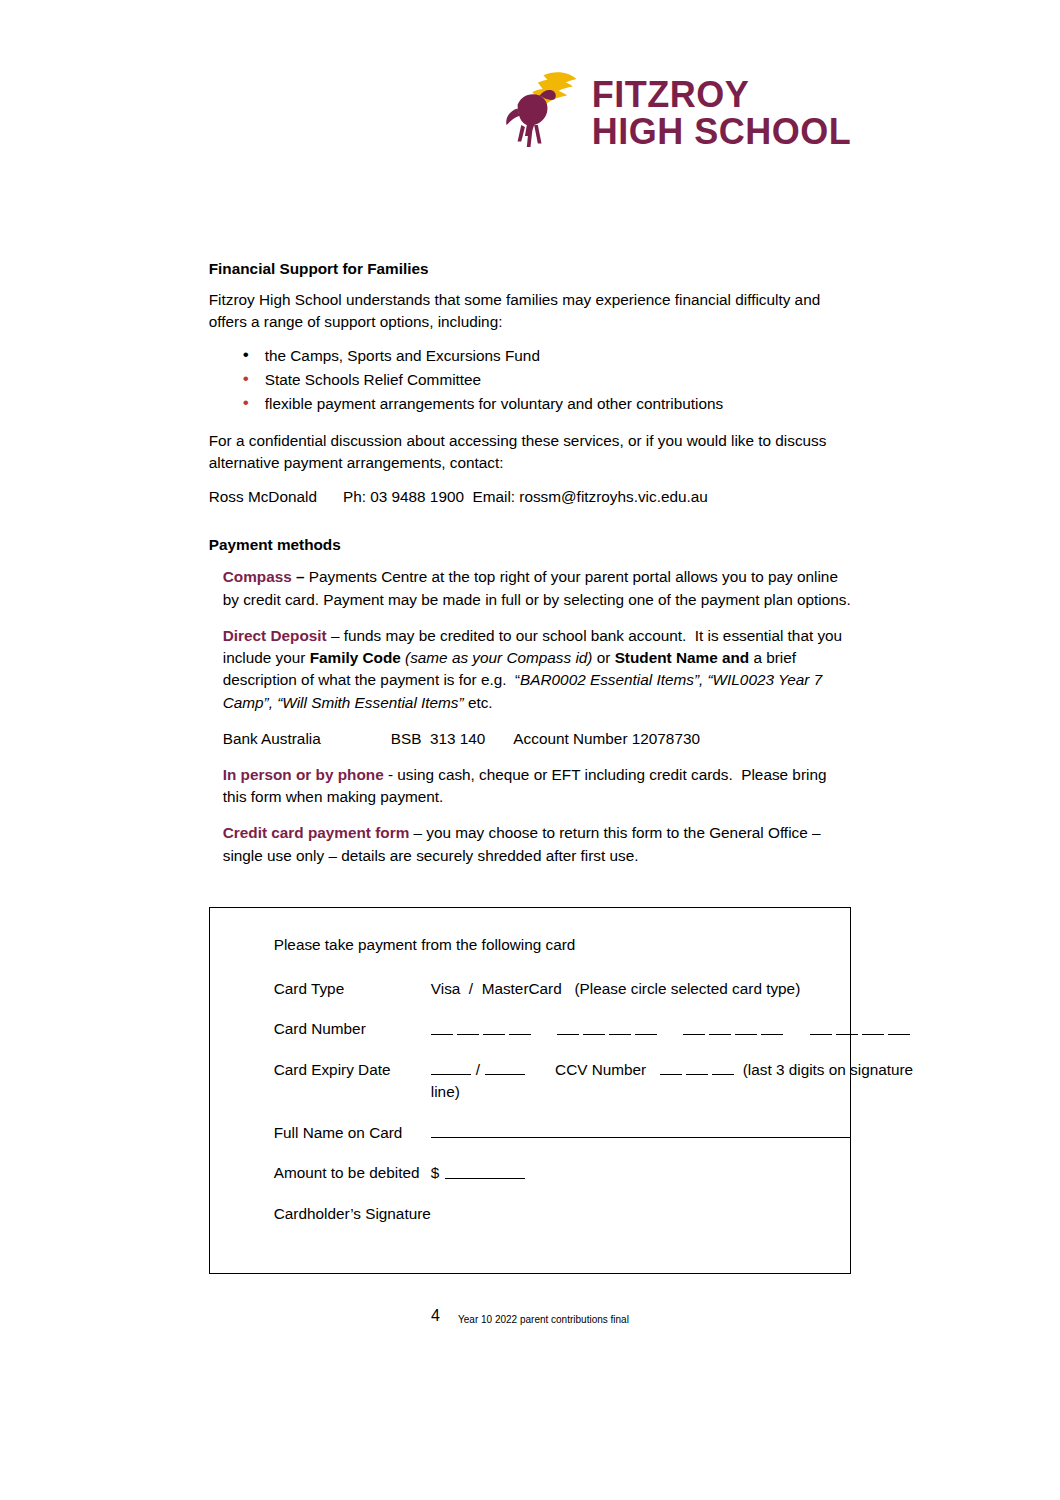FITZROY HIGH SCHOOL
Financial Support for Families
Fitzroy High School understands that some families may experience financial difficulty and offers a range of support options, including:
the Camps, Sports and Excursions Fund
State Schools Relief Committee
flexible payment arrangements for voluntary and other contributions
For a confidential discussion about accessing these services, or if you would like to discuss alternative payment arrangements, contact:
Ross McDonald Ph: 03 9488 1900 Email: rossm@fitzroyhs.vic.edu.au
Payment methods
Compass – Payments Centre at the top right of your parent portal allows you to pay online by credit card. Payment may be made in full or by selecting one of the payment plan options.
Direct Deposit – funds may be credited to our school bank account. It is essential that you include your Family Code (same as your Compass id) or Student Name and a brief description of what the payment is for e.g. “BAR0002 Essential Items”, “WIL0023 Year 7 Camp”, “Will Smith Essential Items” etc.
Bank Australia BSB 313 140 Account Number 12078730
In person or by phone - using cash, cheque or EFT including credit cards. Please bring this form when making payment.
Credit card payment form – you may choose to return this form to the General Office – single use only – details are securely shredded after first use.
Please take payment from the following card
| Card Type | Visa / MasterCard (Please circle selected card type) |
| Card Number | |
| Card Expiry Date | / CCV Number (last 3 digits on signature line) |
| Full Name on Card | |
| Amount to be debited | $ |
| Cardholder’s Signature | |
4 Year 10 2022 parent contributions final